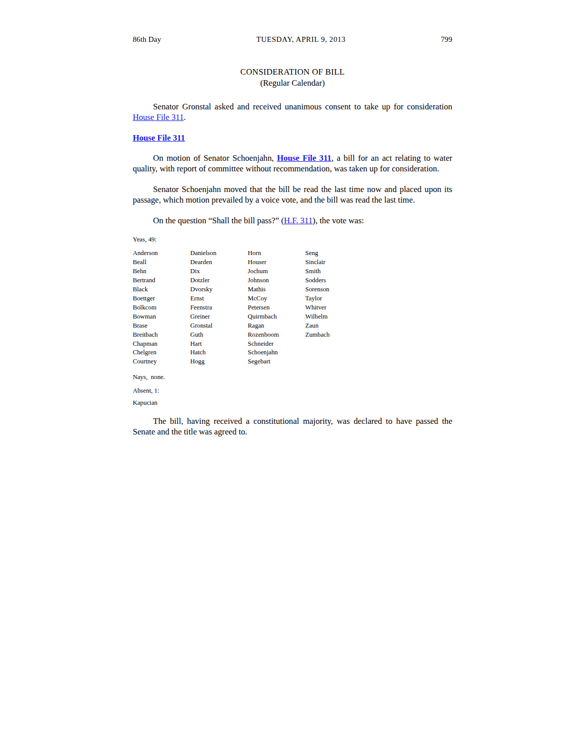86th Day TUESDAY, APRIL 9, 2013 799
CONSIDERATION OF BILL
(Regular Calendar)
Senator Gronstal asked and received unanimous consent to take up for consideration House File 311.
House File 311
On motion of Senator Schoenjahn, House File 311, a bill for an act relating to water quality, with report of committee without recommendation, was taken up for consideration.
Senator Schoenjahn moved that the bill be read the last time now and placed upon its passage, which motion prevailed by a voice vote, and the bill was read the last time.
On the question “Shall the bill pass?” (H.F. 311), the vote was:
Yeas, 49:
| Anderson | Danielson | Horn | Seng |
| Beall | Dearden | Houser | Sinclair |
| Behn | Dix | Jochum | Smith |
| Bertrand | Dotzler | Johnson | Sodders |
| Black | Dvorsky | Mathis | Sorenson |
| Boettger | Ernst | McCoy | Taylor |
| Bolkcom | Feenstra | Petersen | Whitver |
| Bowman | Greiner | Quirmbach | Wilhelm |
| Brase | Gronstal | Ragan | Zaun |
| Breitbach | Guth | Rozenboom | Zumbach |
| Chapman | Hart | Schneider | |
| Chelgren | Hatch | Schoenjahn | |
| Courtney | Hogg | Segebart | |
Nays, none.
Absent, 1:
Kapucian
The bill, having received a constitutional majority, was declared to have passed the Senate and the title was agreed to.